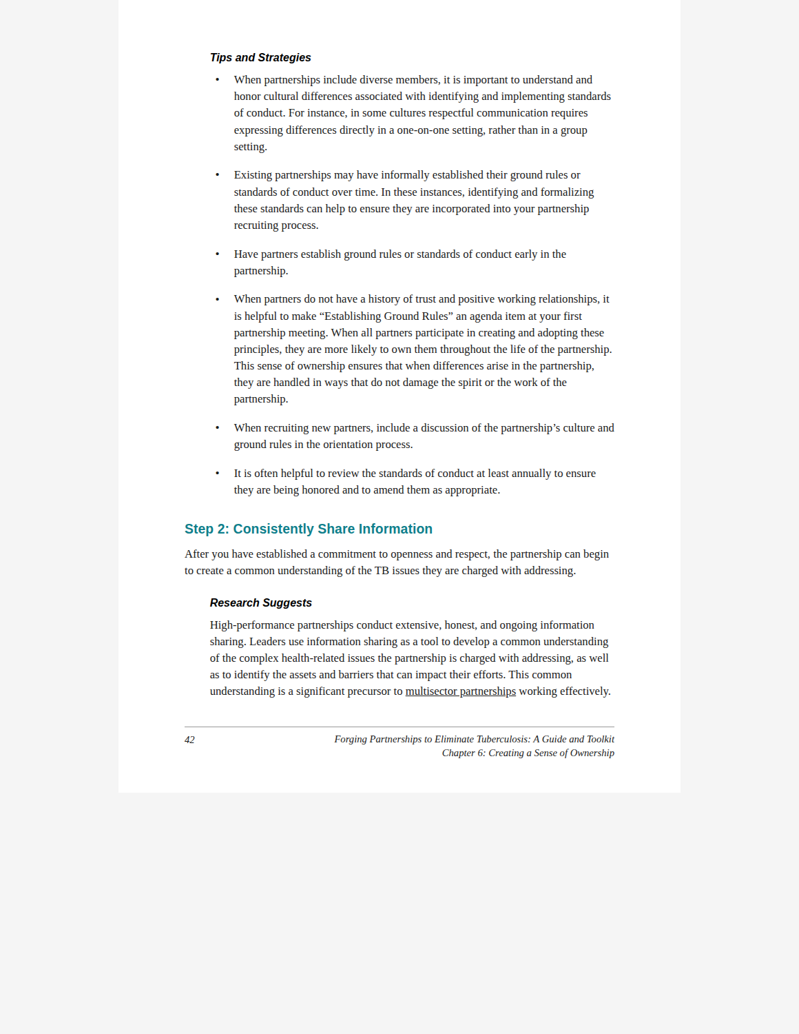Tips and Strategies
When partnerships include diverse members, it is important to understand and honor cultural differences associated with identifying and implementing standards of conduct. For instance, in some cultures respectful communication requires expressing differences directly in a one-on-one setting, rather than in a group setting.
Existing partnerships may have informally established their ground rules or standards of conduct over time. In these instances, identifying and formalizing these standards can help to ensure they are incorporated into your partnership recruiting process.
Have partners establish ground rules or standards of conduct early in the partnership.
When partners do not have a history of trust and positive working relationships, it is helpful to make “Establishing Ground Rules” an agenda item at your first partnership meeting. When all partners participate in creating and adopting these principles, they are more likely to own them throughout the life of the partnership. This sense of ownership ensures that when differences arise in the partnership, they are handled in ways that do not damage the spirit or the work of the partnership.
When recruiting new partners, include a discussion of the partnership’s culture and ground rules in the orientation process.
It is often helpful to review the standards of conduct at least annually to ensure they are being honored and to amend them as appropriate.
Step 2: Consistently Share Information
After you have established a commitment to openness and respect, the partnership can begin to create a common understanding of the TB issues they are charged with addressing.
Research Suggests
High-performance partnerships conduct extensive, honest, and ongoing information sharing. Leaders use information sharing as a tool to develop a common understanding of the complex health-related issues the partnership is charged with addressing, as well as to identify the assets and barriers that can impact their efforts. This common understanding is a significant precursor to multisector partnerships working effectively.
42
Forging Partnerships to Eliminate Tuberculosis: A Guide and Toolkit
Chapter 6: Creating a Sense of Ownership